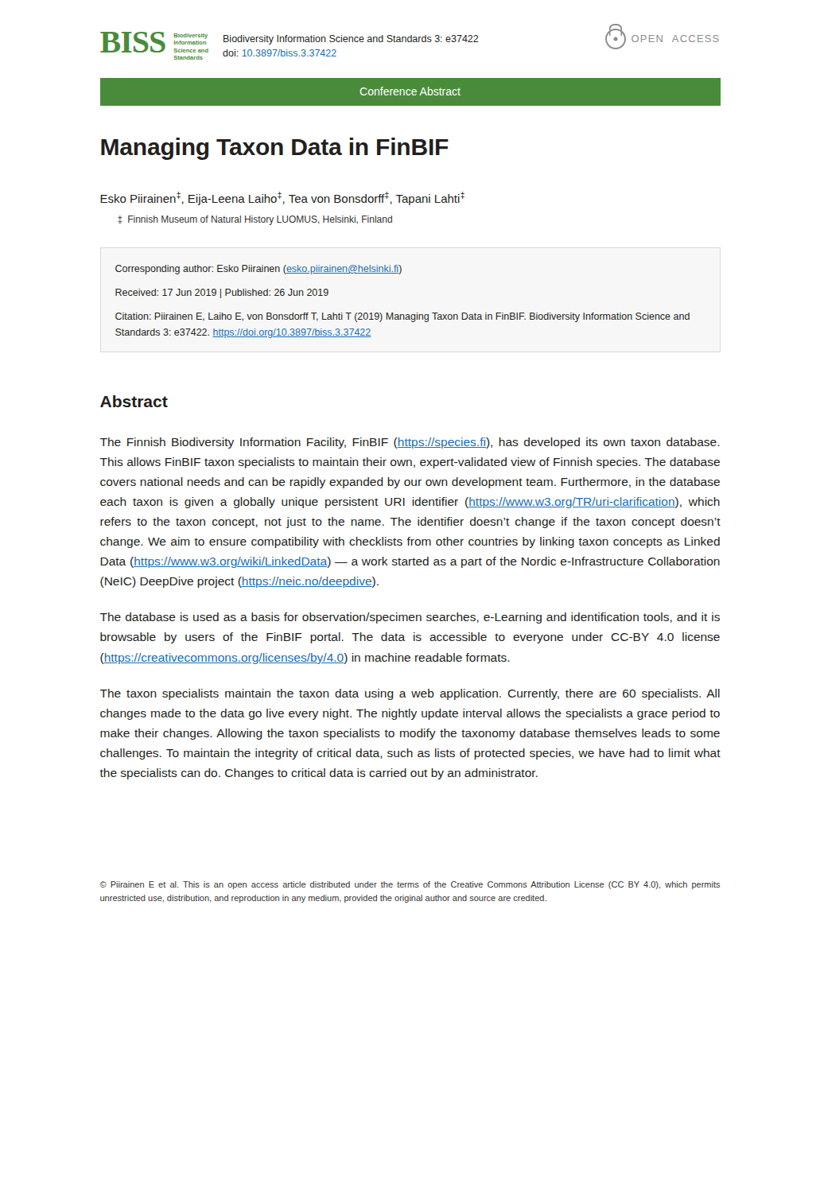BISS
Biodiversity
Information
Science and
Standards
Biodiversity Information Science and Standards 3: e37422
doi: 10.3897/biss.3.37422
OPEN ACCESS
Conference Abstract
Managing Taxon Data in FinBIF
Esko Piirainen‡, Eija-Leena Laiho‡, Tea von Bonsdorff‡, Tapani Lahti‡
‡Finnish Museum of Natural History LUOMUS, Helsinki, Finland
Corresponding author: Esko Piirainen (esko.piirainen@helsinki.fi)
Received: 17 Jun 2019 | Published: 26 Jun 2019
Citation: Piirainen E, Laiho E, von Bonsdorff T, Lahti T (2019) Managing Taxon Data in FinBIF. Biodiversity Information Science and Standards 3: e37422. https://doi.org/10.3897/biss.3.37422
Abstract
The Finnish Biodiversity Information Facility, FinBIF (https://species.fi), has developed its own taxon database. This allows FinBIF taxon specialists to maintain their own, expert-validated view of Finnish species. The database covers national needs and can be rapidly expanded by our own development team. Furthermore, in the database each taxon is given a globally unique persistent URI identifier (https://www.w3.org/TR/uri-clarification), which refers to the taxon concept, not just to the name. The identifier doesn’t change if the taxon concept doesn’t change. We aim to ensure compatibility with checklists from other countries by linking taxon concepts as Linked Data (https://www.w3.org/wiki/LinkedData) — a work started as a part of the Nordic e-Infrastructure Collaboration (NeIC) DeepDive project (https://neic.no/deepdive).
The database is used as a basis for observation/specimen searches, e-Learning and identification tools, and it is browsable by users of the FinBIF portal. The data is accessible to everyone under CC-BY 4.0 license (https://creativecommons.org/licenses/by/4.0) in machine readable formats.
The taxon specialists maintain the taxon data using a web application. Currently, there are 60 specialists. All changes made to the data go live every night. The nightly update interval allows the specialists a grace period to make their changes. Allowing the taxon specialists to modify the taxonomy database themselves leads to some challenges. To maintain the integrity of critical data, such as lists of protected species, we have had to limit what the specialists can do. Changes to critical data is carried out by an administrator.
© Piirainen E et al. This is an open access article distributed under the terms of the Creative Commons Attribution License (CC BY 4.0), which permits unrestricted use, distribution, and reproduction in any medium, provided the original author and source are credited.